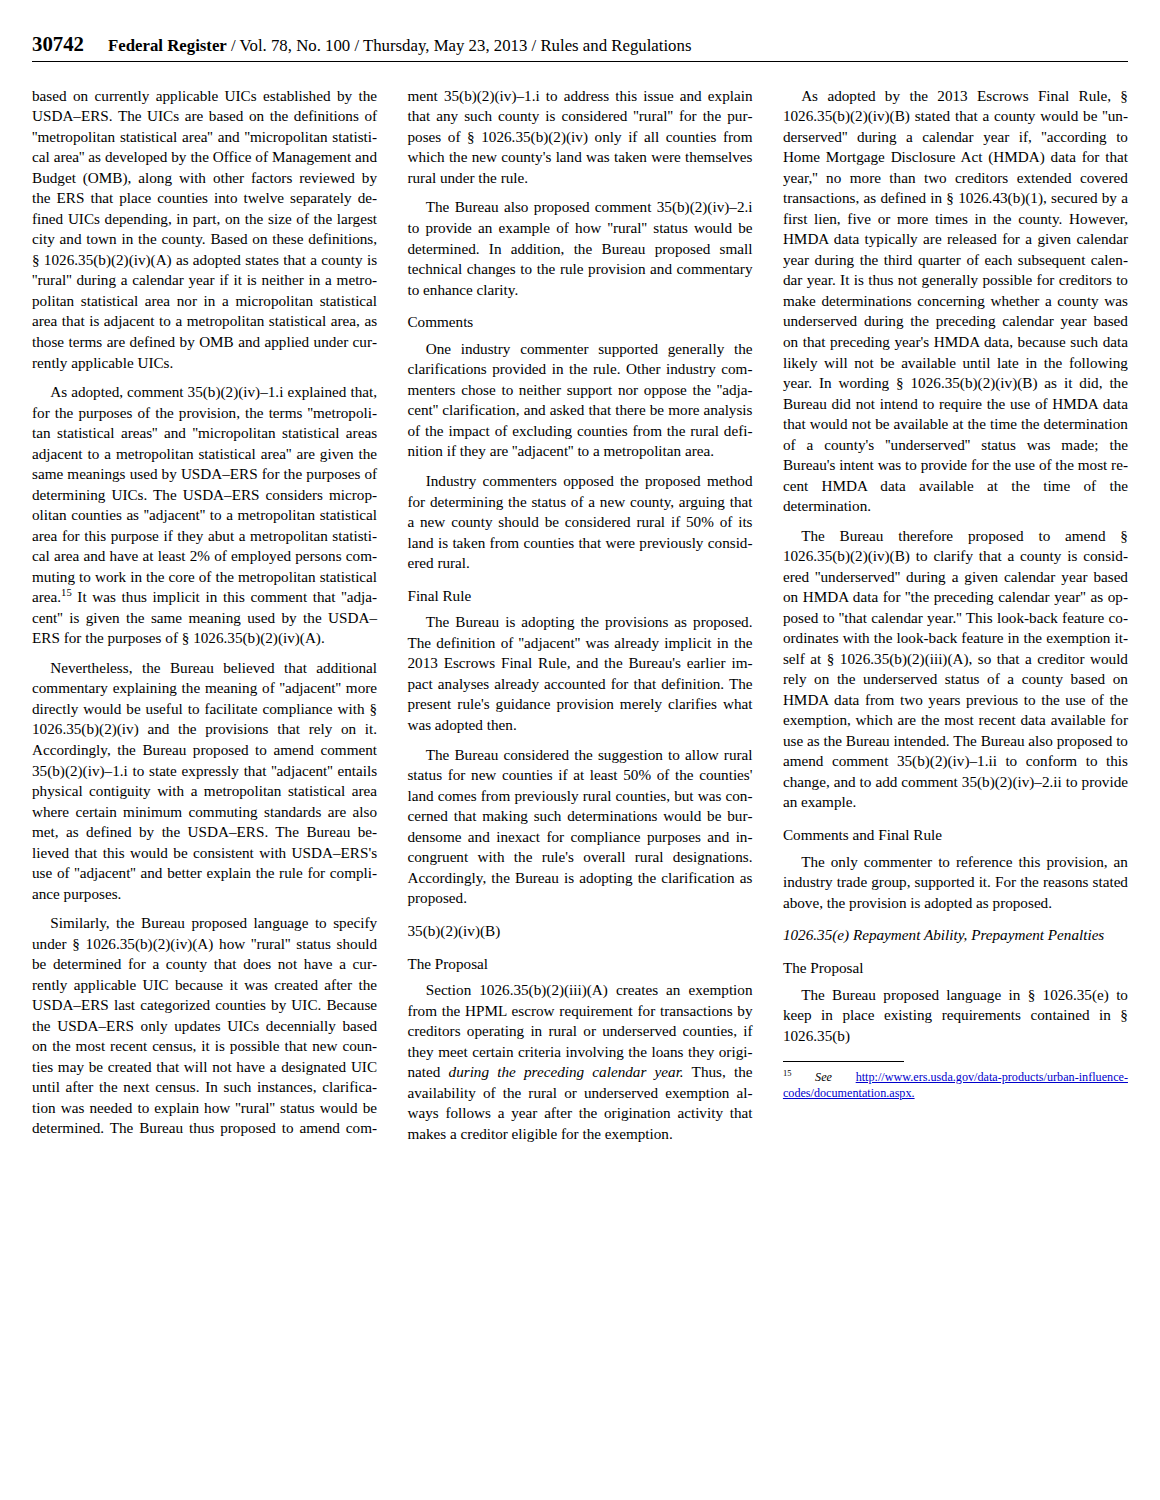30742 Federal Register / Vol. 78, No. 100 / Thursday, May 23, 2013 / Rules and Regulations
based on currently applicable UICs established by the USDA–ERS. The UICs are based on the definitions of ''metropolitan statistical area'' and ''micropolitan statistical area'' as developed by the Office of Management and Budget (OMB), along with other factors reviewed by the ERS that place counties into twelve separately defined UICs depending, in part, on the size of the largest city and town in the county. Based on these definitions, § 1026.35(b)(2)(iv)(A) as adopted states that a county is ''rural'' during a calendar year if it is neither in a metropolitan statistical area nor in a micropolitan statistical area that is adjacent to a metropolitan statistical area, as those terms are defined by OMB and applied under currently applicable UICs.
As adopted, comment 35(b)(2)(iv)–1.i explained that, for the purposes of the provision, the terms ''metropolitan statistical areas'' and ''micropolitan statistical areas adjacent to a metropolitan statistical area'' are given the same meanings used by USDA–ERS for the purposes of determining UICs. The USDA–ERS considers micropolitan counties as ''adjacent'' to a metropolitan statistical area for this purpose if they abut a metropolitan statistical area and have at least 2% of employed persons commuting to work in the core of the metropolitan statistical area.15 It was thus implicit in this comment that ''adjacent'' is given the same meaning used by the USDA–ERS for the purposes of § 1026.35(b)(2)(iv)(A).
Nevertheless, the Bureau believed that additional commentary explaining the meaning of ''adjacent'' more directly would be useful to facilitate compliance with § 1026.35(b)(2)(iv) and the provisions that rely on it. Accordingly, the Bureau proposed to amend comment 35(b)(2)(iv)–1.i to state expressly that ''adjacent'' entails physical contiguity with a metropolitan statistical area where certain minimum commuting standards are also met, as defined by the USDA–ERS. The Bureau believed that this would be consistent with USDA–ERS's use of ''adjacent'' and better explain the rule for compliance purposes.
Similarly, the Bureau proposed language to specify under § 1026.35(b)(2)(iv)(A) how ''rural'' status should be determined for a county that does not have a currently applicable UIC because it was created after the USDA–ERS last categorized counties by UIC. Because the USDA–ERS only updates UICs decennially based on the most recent census, it is possible that new counties may be created that will not have a designated UIC until after the next census. In such instances, clarification was needed to explain how ''rural'' status would be determined. The Bureau thus proposed to amend comment 35(b)(2)(iv)–1.i to address this issue and explain that any such county is considered ''rural'' for the purposes of § 1026.35(b)(2)(iv) only if all counties from which the new county's land was taken were themselves rural under the rule.
The Bureau also proposed comment 35(b)(2)(iv)–2.i to provide an example of how ''rural'' status would be determined. In addition, the Bureau proposed small technical changes to the rule provision and commentary to enhance clarity.
Comments
One industry commenter supported generally the clarifications provided in the rule. Other industry commenters chose to neither support nor oppose the ''adjacent'' clarification, and asked that there be more analysis of the impact of excluding counties from the rural definition if they are ''adjacent'' to a metropolitan area.
Industry commenters opposed the proposed method for determining the status of a new county, arguing that a new county should be considered rural if 50% of its land is taken from counties that were previously considered rural.
Final Rule
The Bureau is adopting the provisions as proposed. The definition of ''adjacent'' was already implicit in the 2013 Escrows Final Rule, and the Bureau's earlier impact analyses already accounted for that definition. The present rule's guidance provision merely clarifies what was adopted then.
The Bureau considered the suggestion to allow rural status for new counties if at least 50% of the counties' land comes from previously rural counties, but was concerned that making such determinations would be burdensome and inexact for compliance purposes and incongruent with the rule's overall rural designations. Accordingly, the Bureau is adopting the clarification as proposed.
35(b)(2)(iv)(B)
The Proposal
Section 1026.35(b)(2)(iii)(A) creates an exemption from the HPML escrow requirement for transactions by creditors operating in rural or underserved counties, if they meet certain criteria involving the loans they originated during the preceding calendar year. Thus, the availability of the rural or underserved exemption always follows a year after the origination activity that makes a creditor eligible for the exemption.
As adopted by the 2013 Escrows Final Rule, § 1026.35(b)(2)(iv)(B) stated that a county would be ''underserved'' during a calendar year if, ''according to Home Mortgage Disclosure Act (HMDA) data for that year,'' no more than two creditors extended covered transactions, as defined in § 1026.43(b)(1), secured by a first lien, five or more times in the county. However, HMDA data typically are released for a given calendar year during the third quarter of each subsequent calendar year. It is thus not generally possible for creditors to make determinations concerning whether a county was underserved during the preceding calendar year based on that preceding year's HMDA data, because such data likely will not be available until late in the following year. In wording § 1026.35(b)(2)(iv)(B) as it did, the Bureau did not intend to require the use of HMDA data that would not be available at the time the determination of a county's ''underserved'' status was made; the Bureau's intent was to provide for the use of the most recent HMDA data available at the time of the determination.
The Bureau therefore proposed to amend § 1026.35(b)(2)(iv)(B) to clarify that a county is considered ''underserved'' during a given calendar year based on HMDA data for ''the preceding calendar year'' as opposed to ''that calendar year.'' This look-back feature coordinates with the look-back feature in the exemption itself at § 1026.35(b)(2)(iii)(A), so that a creditor would rely on the underserved status of a county based on HMDA data from two years previous to the use of the exemption, which are the most recent data available for use as the Bureau intended. The Bureau also proposed to amend comment 35(b)(2)(iv)–1.ii to conform to this change, and to add comment 35(b)(2)(iv)–2.ii to provide an example.
Comments and Final Rule
The only commenter to reference this provision, an industry trade group, supported it. For the reasons stated above, the provision is adopted as proposed.
1026.35(e) Repayment Ability, Prepayment Penalties
The Proposal
The Bureau proposed language in § 1026.35(e) to keep in place existing requirements contained in § 1026.35(b)
15 See http://www.ers.usda.gov/data-products/urban-influence-codes/documentation.aspx.